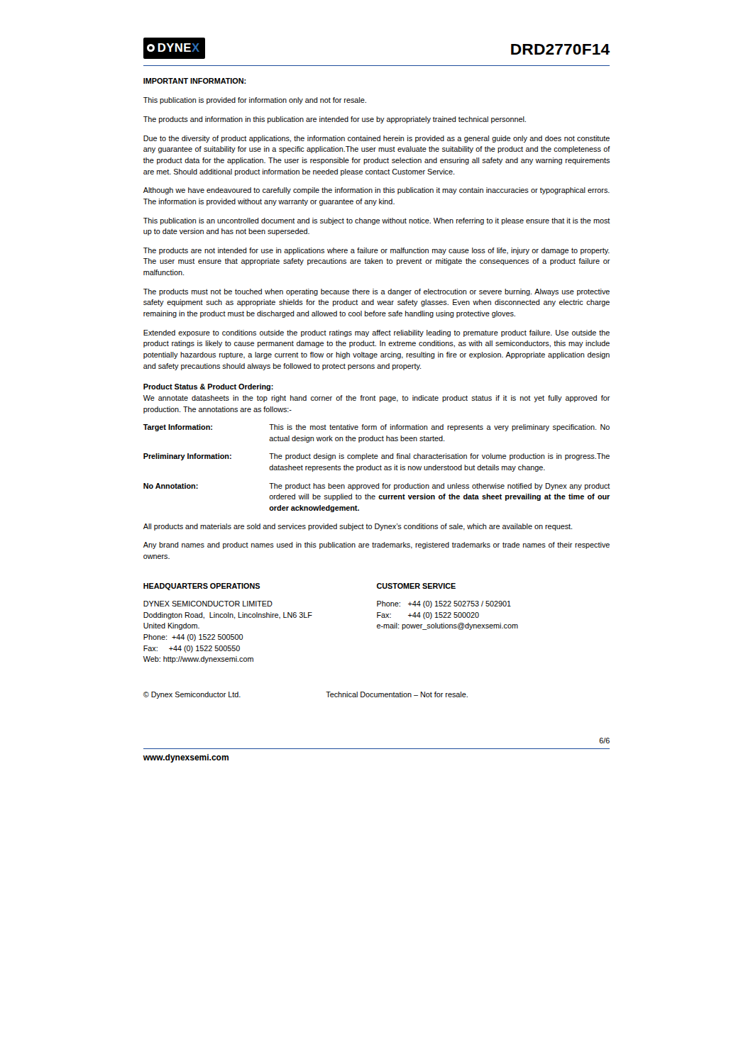DYNEX
DRD2770F14
IMPORTANT INFORMATION:
This publication is provided for information only and not for resale.
The products and information in this publication are intended for use by appropriately trained technical personnel.
Due to the diversity of product applications, the information contained herein is provided as a general guide only and does not constitute any guarantee of suitability for use in a specific application.The user must evaluate the suitability of the product and the completeness of the product data for the application. The user is responsible for product selection and ensuring all safety and any warning requirements are met. Should additional product information be needed please contact Customer Service.
Although we have endeavoured to carefully compile the information in this publication it may contain inaccuracies or typographical errors. The information is provided without any warranty or guarantee of any kind.
This publication is an uncontrolled document and is subject to change without notice. When referring to it please ensure that it is the most up to date version and has not been superseded.
The products are not intended for use in applications where a failure or malfunction may cause loss of life, injury or damage to property. The user must ensure that appropriate safety precautions are taken to prevent or mitigate the consequences of a product failure or malfunction.
The products must not be touched when operating because there is a danger of electrocution or severe burning. Always use protective safety equipment such as appropriate shields for the product and wear safety glasses. Even when disconnected any electric charge remaining in the product must be discharged and allowed to cool before safe handling using protective gloves.
Extended exposure to conditions outside the product ratings may affect reliability leading to premature product failure. Use outside the product ratings is likely to cause permanent damage to the product. In extreme conditions, as with all semiconductors, this may include potentially hazardous rupture, a large current to flow or high voltage arcing, resulting in fire or explosion. Appropriate application design and safety precautions should always be followed to protect persons and property.
Product Status & Product Ordering:
We annotate datasheets in the top right hand corner of the front page, to indicate product status if it is not yet fully approved for production. The annotations are as follows:-
| Target Information: | This is the most tentative form of information and represents a very preliminary specification. No actual design work on the product has been started. |
| Preliminary Information: | The product design is complete and final characterisation for volume production is in progress.The datasheet represents the product as it is now understood but details may change. |
| No Annotation: | The product has been approved for production and unless otherwise notified by Dynex any product ordered will be supplied to the current version of the data sheet prevailing at the time of our order acknowledgement. |
All products and materials are sold and services provided subject to Dynex’s conditions of sale, which are available on request.
Any brand names and product names used in this publication are trademarks, registered trademarks or trade names of their respective owners.
Headquarters Operations
DYNEX SEMICONDUCTOR LIMITED
Doddington Road, Lincoln, Lincolnshire, LN6 3LF
United Kingdom.
Phone: +44 (0) 1522 500500
Fax: +44 (0) 1522 500550
Web: http://www.dynexsemi.com
Customer Service
Phone: +44 (0) 1522 502753 / 502901
Fax: +44 (0) 1522 500020
e-mail: power_solutions@dynexsemi.com
© Dynex Semiconductor Ltd. Technical Documentation – Not for resale.
6/6
www.dynexsemi.com